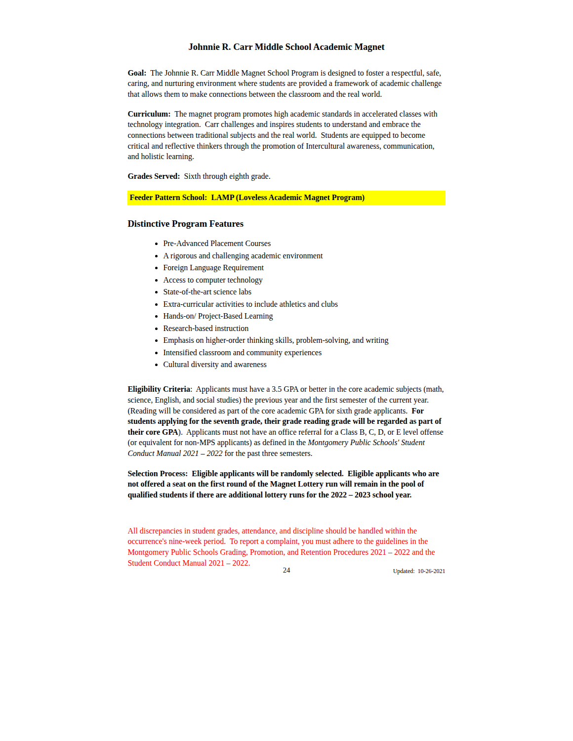Johnnie R. Carr Middle School Academic Magnet
Goal: The Johnnie R. Carr Middle Magnet School Program is designed to foster a respectful, safe, caring, and nurturing environment where students are provided a framework of academic challenge that allows them to make connections between the classroom and the real world.
Curriculum: The magnet program promotes high academic standards in accelerated classes with technology integration. Carr challenges and inspires students to understand and embrace the connections between traditional subjects and the real world. Students are equipped to become critical and reflective thinkers through the promotion of Intercultural awareness, communication, and holistic learning.
Grades Served: Sixth through eighth grade.
Feeder Pattern School: LAMP (Loveless Academic Magnet Program)
Distinctive Program Features
Pre-Advanced Placement Courses
A rigorous and challenging academic environment
Foreign Language Requirement
Access to computer technology
State-of-the-art science labs
Extra-curricular activities to include athletics and clubs
Hands-on/ Project-Based Learning
Research-based instruction
Emphasis on higher-order thinking skills, problem-solving, and writing
Intensified classroom and community experiences
Cultural diversity and awareness
Eligibility Criteria: Applicants must have a 3.5 GPA or better in the core academic subjects (math, science, English, and social studies) the previous year and the first semester of the current year. (Reading will be considered as part of the core academic GPA for sixth grade applicants. For students applying for the seventh grade, their grade reading grade will be regarded as part of their core GPA). Applicants must not have an office referral for a Class B, C, D, or E level offense (or equivalent for non-MPS applicants) as defined in the Montgomery Public Schools' Student Conduct Manual 2021 – 2022 for the past three semesters.
Selection Process: Eligible applicants will be randomly selected. Eligible applicants who are not offered a seat on the first round of the Magnet Lottery run will remain in the pool of qualified students if there are additional lottery runs for the 2022 – 2023 school year.
All discrepancies in student grades, attendance, and discipline should be handled within the occurrence's nine-week period. To report a complaint, you must adhere to the guidelines in the Montgomery Public Schools Grading, Promotion, and Retention Procedures 2021 – 2022 and the Student Conduct Manual 2021 – 2022.
24
Updated: 10-26-2021